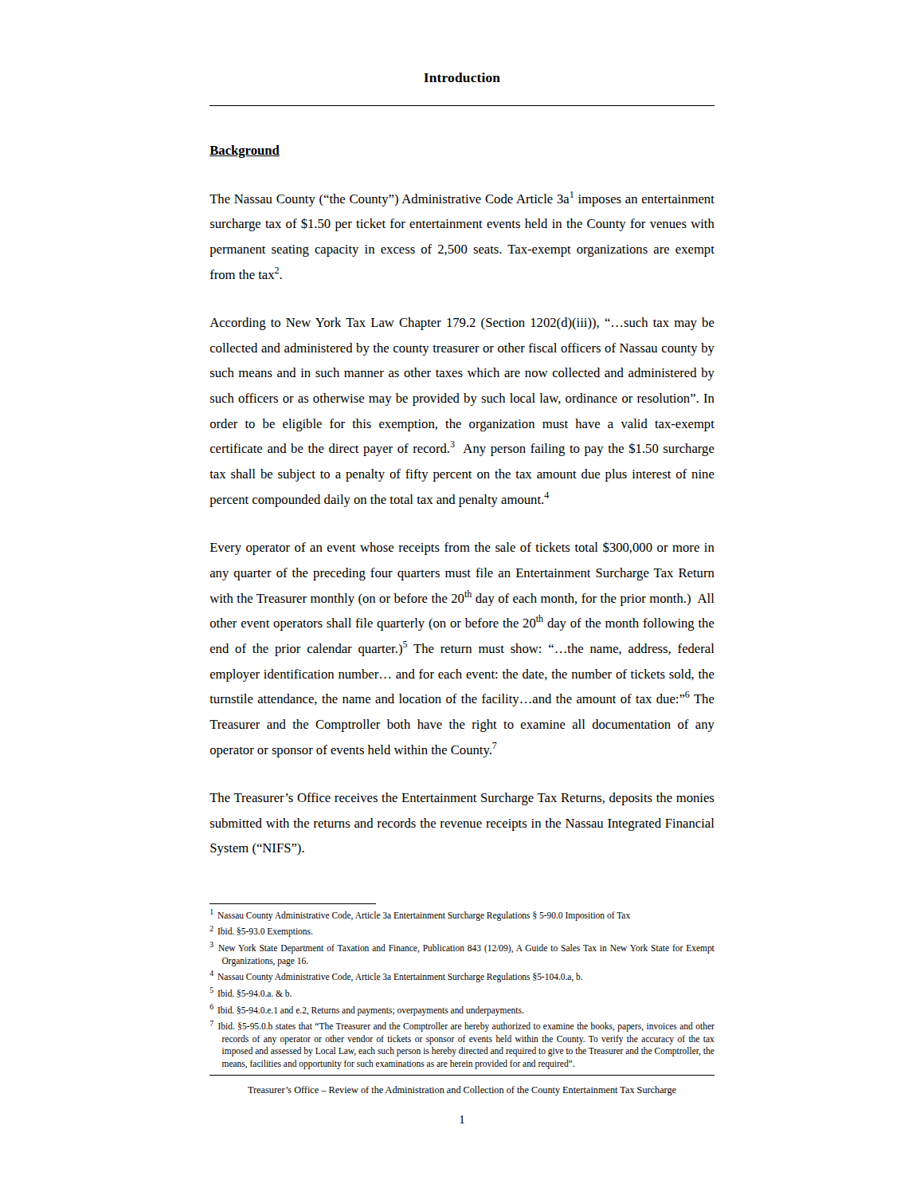Introduction
Background
The Nassau County (“the County”) Administrative Code Article 3a1 imposes an entertainment surcharge tax of $1.50 per ticket for entertainment events held in the County for venues with permanent seating capacity in excess of 2,500 seats. Tax-exempt organizations are exempt from the tax2.
According to New York Tax Law Chapter 179.2 (Section 1202(d)(iii)), “…such tax may be collected and administered by the county treasurer or other fiscal officers of Nassau county by such means and in such manner as other taxes which are now collected and administered by such officers or as otherwise may be provided by such local law, ordinance or resolution”. In order to be eligible for this exemption, the organization must have a valid tax-exempt certificate and be the direct payer of record.3 Any person failing to pay the $1.50 surcharge tax shall be subject to a penalty of fifty percent on the tax amount due plus interest of nine percent compounded daily on the total tax and penalty amount.4
Every operator of an event whose receipts from the sale of tickets total $300,000 or more in any quarter of the preceding four quarters must file an Entertainment Surcharge Tax Return with the Treasurer monthly (on or before the 20th day of each month, for the prior month.) All other event operators shall file quarterly (on or before the 20th day of the month following the end of the prior calendar quarter.)5 The return must show: “…the name, address, federal employer identification number… and for each event: the date, the number of tickets sold, the turnstile attendance, the name and location of the facility…and the amount of tax due:”6 The Treasurer and the Comptroller both have the right to examine all documentation of any operator or sponsor of events held within the County.7
The Treasurer’s Office receives the Entertainment Surcharge Tax Returns, deposits the monies submitted with the returns and records the revenue receipts in the Nassau Integrated Financial System (“NIFS”).
1 Nassau County Administrative Code, Article 3a Entertainment Surcharge Regulations § 5-90.0 Imposition of Tax
2 Ibid. §5-93.0 Exemptions.
3 New York State Department of Taxation and Finance, Publication 843 (12/09), A Guide to Sales Tax in New York State for Exempt Organizations, page 16.
4 Nassau County Administrative Code, Article 3a Entertainment Surcharge Regulations §5-104.0.a, b.
5 Ibid. §5-94.0.a. & b.
6 Ibid. §5-94.0.e.1 and e.2, Returns and payments; overpayments and underpayments.
7 Ibid. §5-95.0.b states that “The Treasurer and the Comptroller are hereby authorized to examine the books, papers, invoices and other records of any operator or other vendor of tickets or sponsor of events held within the County. To verify the accuracy of the tax imposed and assessed by Local Law, each such person is hereby directed and required to give to the Treasurer and the Comptroller, the means, facilities and opportunity for such examinations as are herein provided for and required”.
Treasurer’s Office – Review of the Administration and Collection of the County Entertainment Tax Surcharge
1